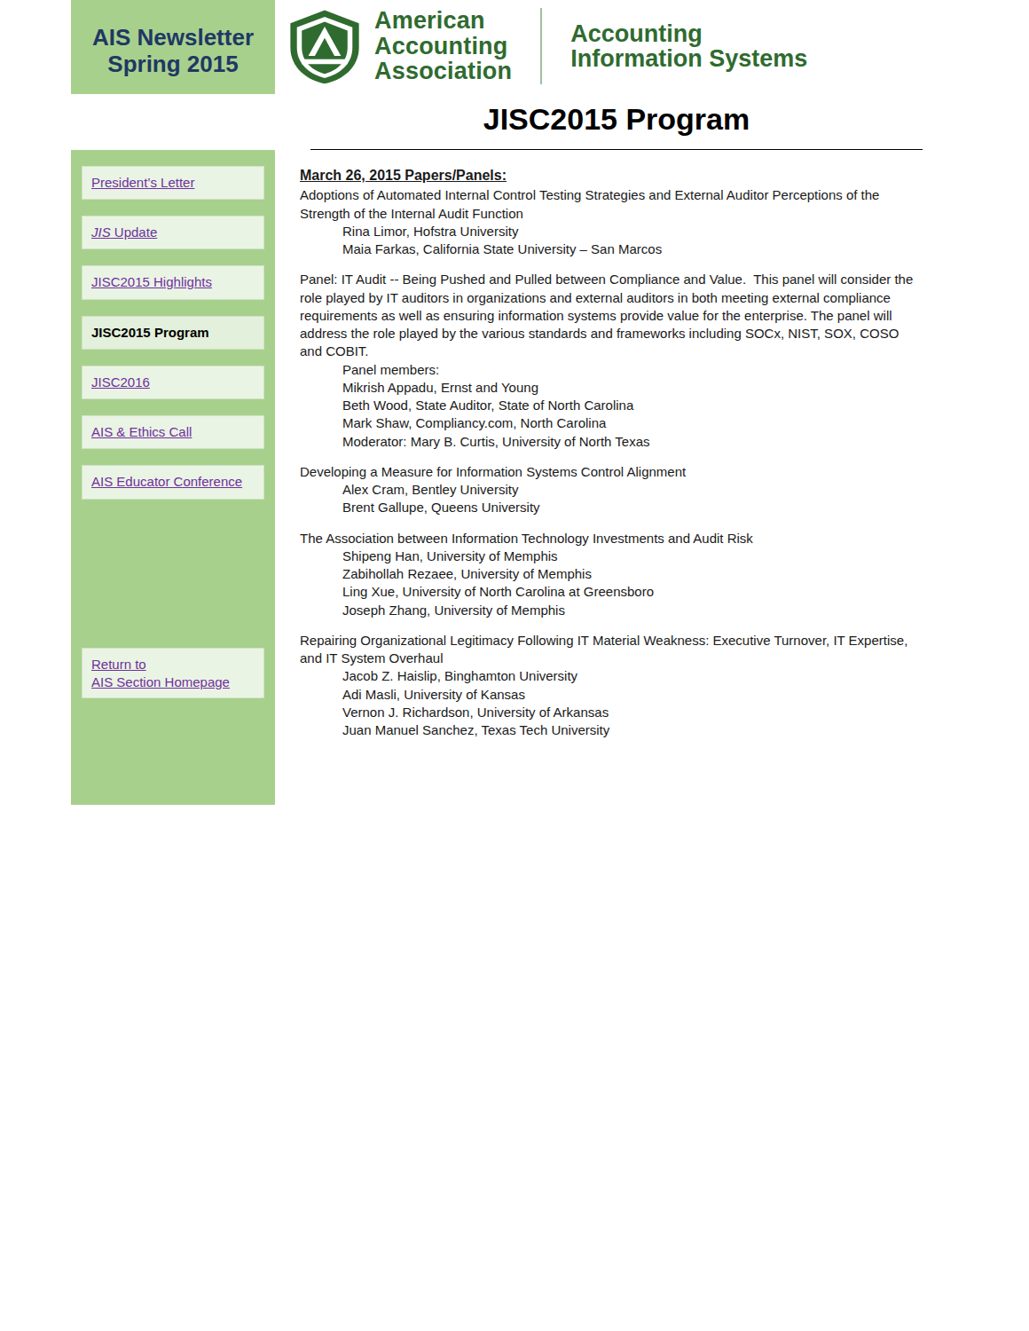AIS Newsletter
Spring 2015
American
Accounting
Association
Accounting
Information Systems
JISC2015 Program
President’s Letter
JIS Update
JISC2015 Highlights
JISC2015 Program
JISC2016
AIS & Ethics Call
AIS Educator Conference
Return to
AIS Section Homepage
March 26, 2015 Papers/Panels:
Adoptions of Automated Internal Control Testing Strategies and External Auditor Perceptions of the Strength of the Internal Audit Function
Rina Limor, Hofstra University
Maia Farkas, California State University – San Marcos
Panel: IT Audit -- Being Pushed and Pulled between Compliance and Value. This panel will consider the role played by IT auditors in organizations and external auditors in both meeting external compliance requirements as well as ensuring information systems provide value for the enterprise. The panel will address the role played by the various standards and frameworks including SOCx, NIST, SOX, COSO and COBIT.
Panel members:
Mikrish Appadu, Ernst and Young
Beth Wood, State Auditor, State of North Carolina
Mark Shaw, Compliancy.com, North Carolina
Moderator: Mary B. Curtis, University of North Texas
Developing a Measure for Information Systems Control Alignment
Alex Cram, Bentley University
Brent Gallupe, Queens University
The Association between Information Technology Investments and Audit Risk
Shipeng Han, University of Memphis
Zabihollah Rezaee, University of Memphis
Ling Xue, University of North Carolina at Greensboro
Joseph Zhang, University of Memphis
Repairing Organizational Legitimacy Following IT Material Weakness: Executive Turnover, IT Expertise, and IT System Overhaul
Jacob Z. Haislip, Binghamton University
Adi Masli, University of Kansas
Vernon J. Richardson, University of Arkansas
Juan Manuel Sanchez, Texas Tech University